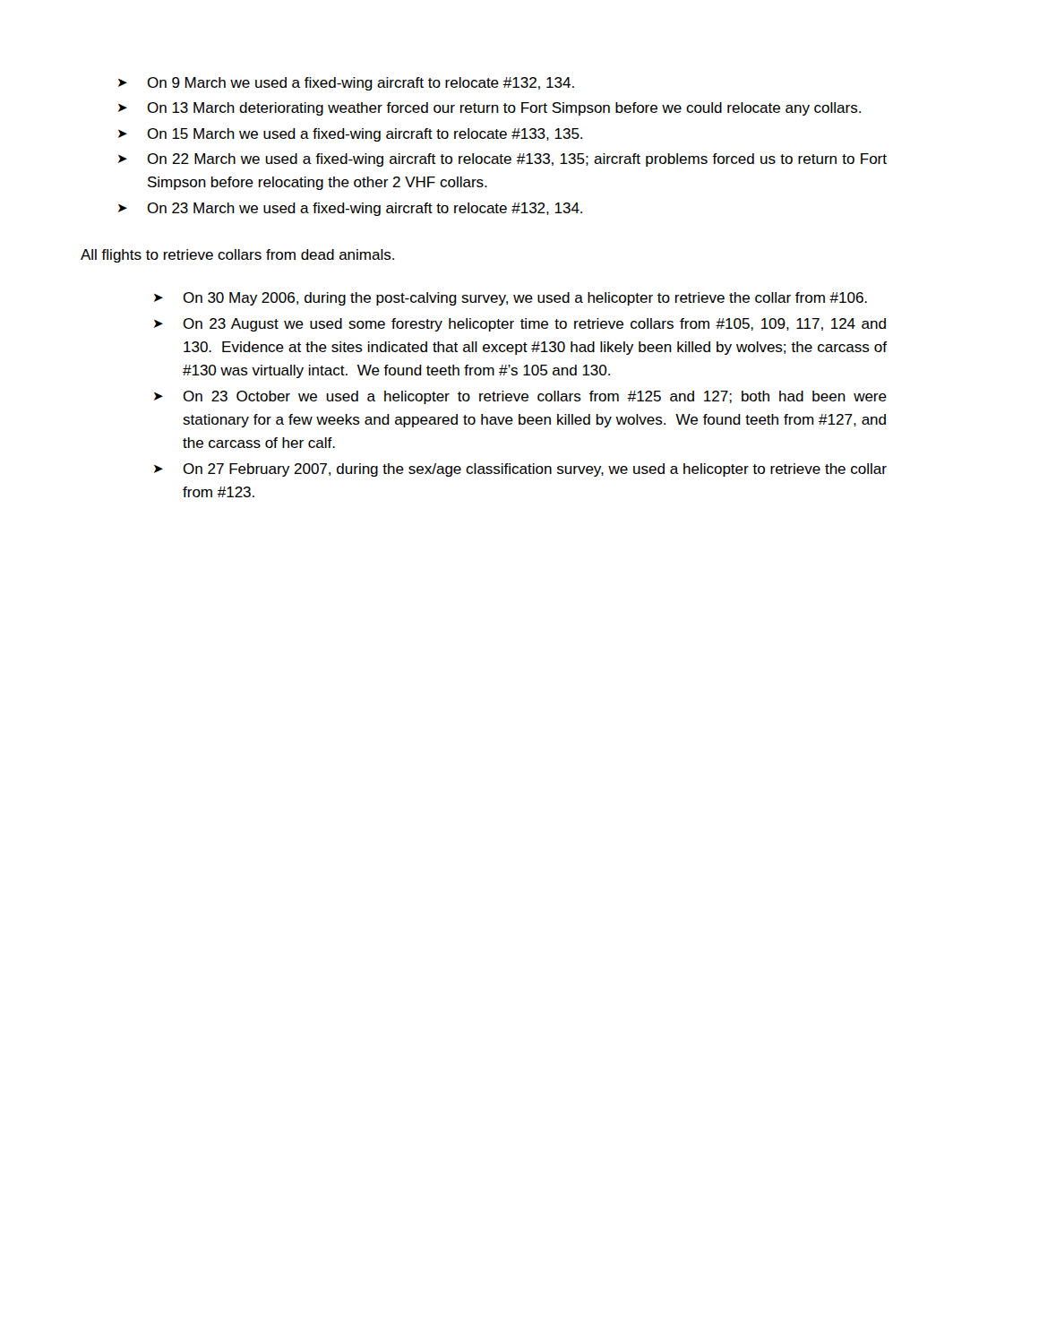On 9 March we used a fixed-wing aircraft to relocate #132, 134.
On 13 March deteriorating weather forced our return to Fort Simpson before we could relocate any collars.
On 15 March we used a fixed-wing aircraft to relocate #133, 135.
On 22 March we used a fixed-wing aircraft to relocate #133, 135; aircraft problems forced us to return to Fort Simpson before relocating the other 2 VHF collars.
On 23 March we used a fixed-wing aircraft to relocate #132, 134.
All flights to retrieve collars from dead animals.
On 30 May 2006, during the post-calving survey, we used a helicopter to retrieve the collar from #106.
On 23 August we used some forestry helicopter time to retrieve collars from #105, 109, 117, 124 and 130. Evidence at the sites indicated that all except #130 had likely been killed by wolves; the carcass of #130 was virtually intact. We found teeth from #’s 105 and 130.
On 23 October we used a helicopter to retrieve collars from #125 and 127; both had been were stationary for a few weeks and appeared to have been killed by wolves. We found teeth from #127, and the carcass of her calf.
On 27 February 2007, during the sex/age classification survey, we used a helicopter to retrieve the collar from #123.